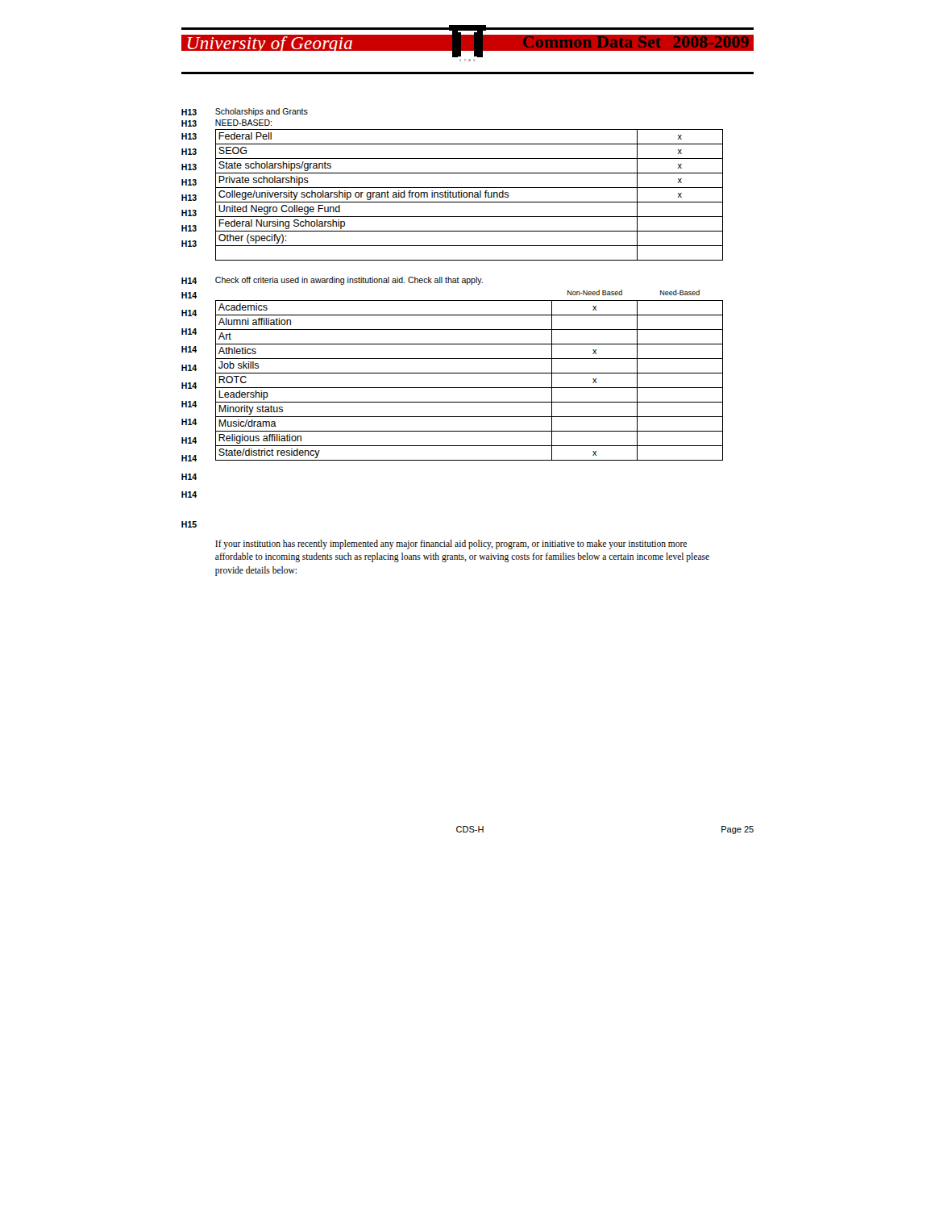University of Georgia
1 7 8 5
Common Data Set2008-2009
H13
Scholarships and Grants
H13
NEED-BASED:
H13
H13
H13
H13
H13
H13
H13
H13
| Federal Pell | x |
| SEOG | x |
| State scholarships/grants | x |
| Private scholarships | x |
| College/university scholarship or grant aid from institutional funds | x |
| United Negro College Fund | |
| Federal Nursing Scholarship | |
| Other (specify): | |
H14
Check off criteria used in awarding institutional aid. Check all that apply.
H14
H14
H14
H14
H14
H14
H14
H14
H14
H14
H14
H14
| | Non-Need Based | Need-Based |
| Academics | x | |
| Alumni affiliation | | |
| Art | | |
| Athletics | x | |
| Job skills | | |
| ROTC | x | |
| Leadership | | |
| Minority status | | |
| Music/drama | | |
| Religious affiliation | | |
| State/district residency | x | |
H15
If your institution has recently implemented any major financial aid policy, program, or initiative to make your institution more affordable to incoming students such as replacing loans with grants, or waiving costs for families below a certain income level please provide details below:
CDS-H Page 25